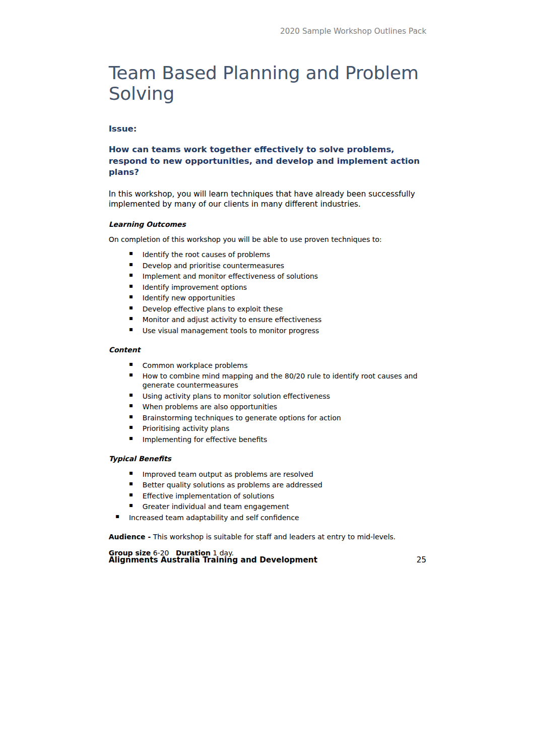2020 Sample Workshop Outlines Pack
Team Based Planning and Problem Solving
Issue:
How can teams work together effectively to solve problems, respond to new opportunities, and develop and implement action plans?
In this workshop, you will learn techniques that have already been successfully implemented by many of our clients in many different industries.
Learning Outcomes
On completion of this workshop you will be able to use proven techniques to:
Identify the root causes of problems
Develop and prioritise countermeasures
Implement and monitor effectiveness of solutions
Identify improvement options
Identify new opportunities
Develop effective plans to exploit these
Monitor and adjust activity to ensure effectiveness
Use visual management tools to monitor progress
Content
Common workplace problems
How to combine mind mapping and the 80/20 rule to identify root causes and generate countermeasures
Using activity plans to monitor solution effectiveness
When problems are also opportunities
Brainstorming techniques to generate options for action
Prioritising activity plans
Implementing for effective benefits
Typical Benefits
Improved team output as problems are resolved
Better quality solutions as problems are addressed
Effective implementation of solutions
Greater individual and team engagement
Increased team adaptability and self confidence
Audience - This workshop is suitable for staff and leaders at entry to mid-levels.
Group size 6-20 Duration 1 day.
Alignments Australia Training and Development 25